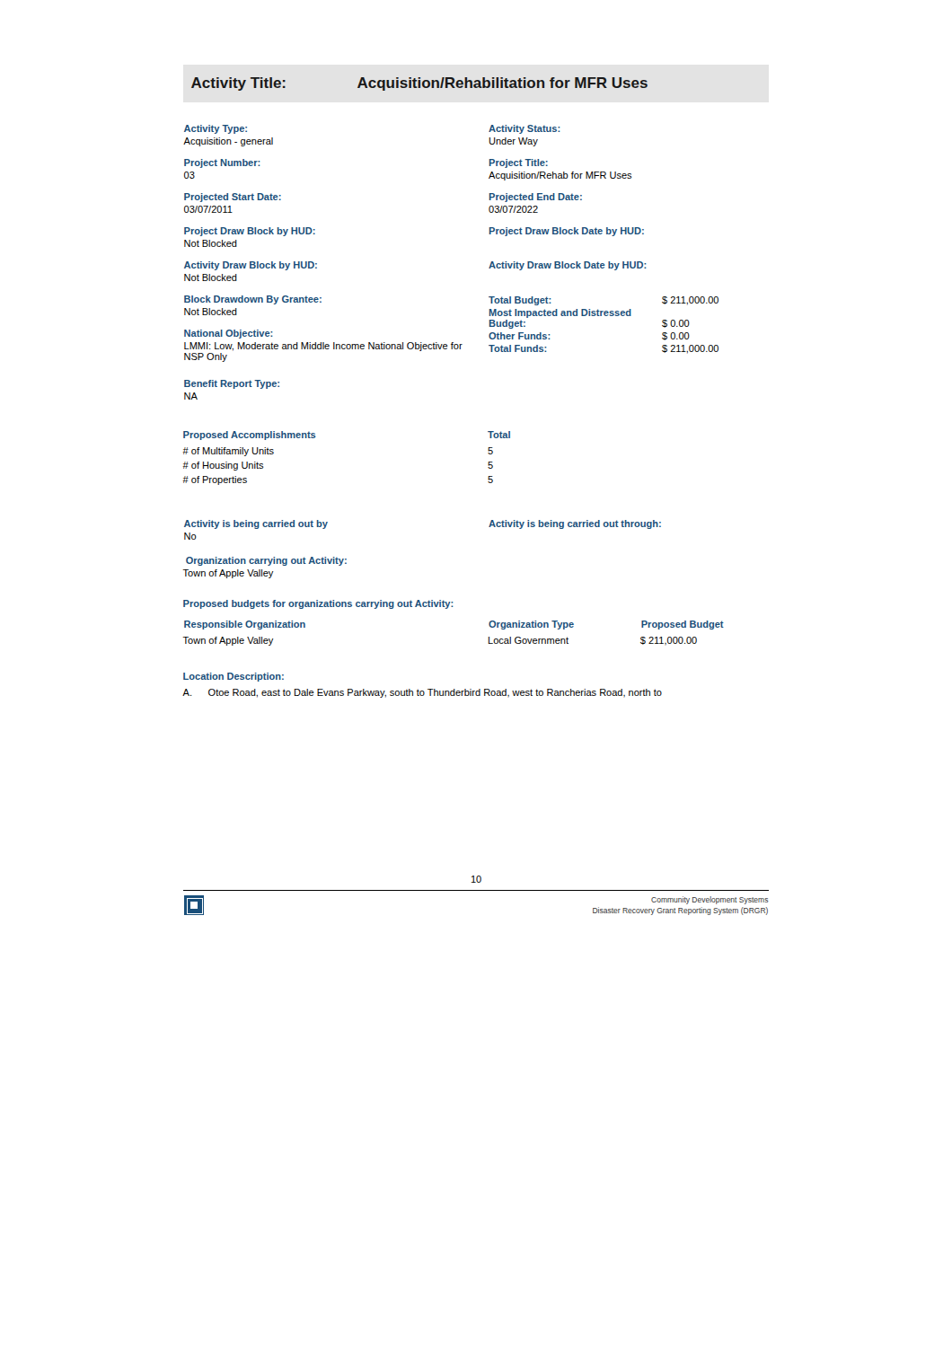| Activity Title: | Acquisition/Rehabilitation for MFR Uses |
| Activity Type: Acquisition - general Project Number: 03 Projected Start Date: 03/07/2011 Project Draw Block by HUD: Not Blocked Activity Draw Block by HUD: Not Blocked Block Drawdown By Grantee: Not Blocked National Objective: LMMI: Low, Moderate and Middle Income National Objective for NSP Only Benefit Report Type: NA | Activity Status: Under Way Project Title: Acquisition/Rehab for MFR Uses Projected End Date: 03/07/2022 Project Draw Block Date by HUD: Activity Draw Block Date by HUD: / Total Budget: / $ 211,000.00 / / Most Impacted and Distressed Budget: / $ 0.00 / / Other Funds: / $ 0.00 / / Total Funds: / $ 211,000.00 / |
| Proposed Accomplishments | Total |
| --- | --- |
| # of Multifamily Units | 5 |
| # of Housing Units | 5 |
| # of Properties | 5 |
| Activity is being carried out by No | Activity is being carried out through: |
Organization carrying out Activity:
Town of Apple Valley
Proposed budgets for organizations carrying out Activity:
| Responsible Organization | Organization Type | Proposed Budget |
| --- | --- | --- |
| Town of Apple Valley | Local Government | $ 211,000.00 |
Location Description:
A. Otoe Road, east to Dale Evans Parkway, south to Thunderbird Road, west to Rancherias Road, north to
10
| | Community Development Systems Disaster Recovery Grant Reporting System (DRGR) |